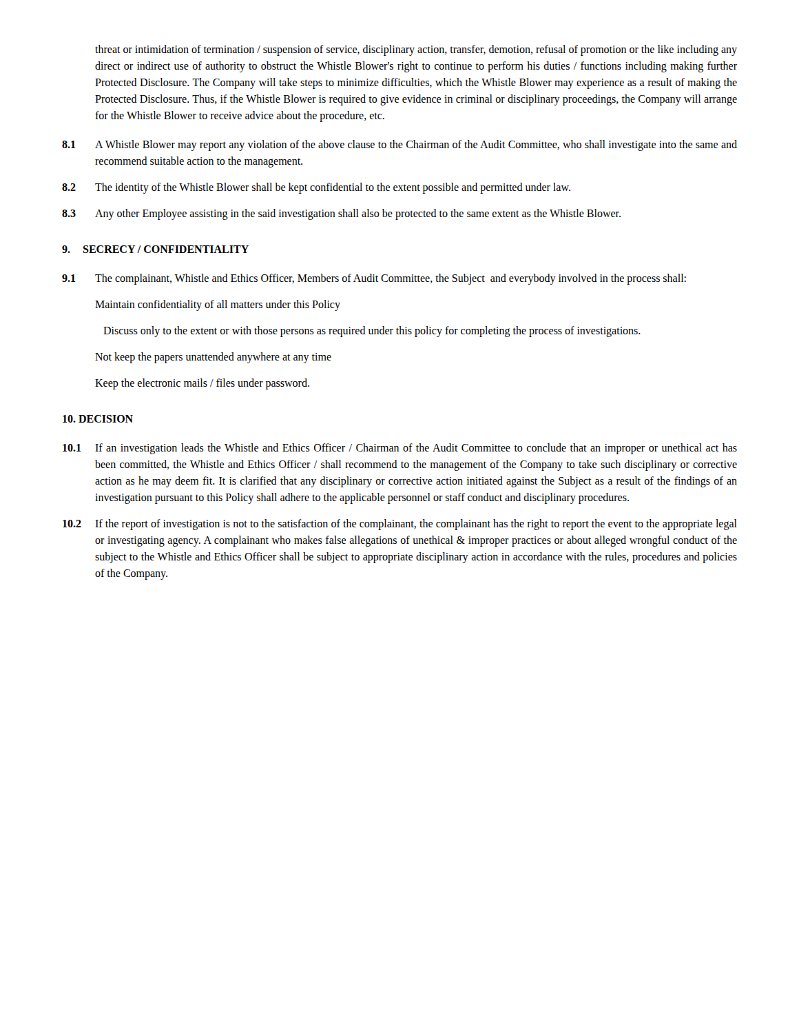threat or intimidation of termination / suspension of service, disciplinary action, transfer, demotion, refusal of promotion or the like including any direct or indirect use of authority to obstruct the Whistle Blower's right to continue to perform his duties / functions including making further Protected Disclosure. The Company will take steps to minimize difficulties, which the Whistle Blower may experience as a result of making the Protected Disclosure. Thus, if the Whistle Blower is required to give evidence in criminal or disciplinary proceedings, the Company will arrange for the Whistle Blower to receive advice about the procedure, etc.
8.1
A Whistle Blower may report any violation of the above clause to the Chairman of the Audit Committee, who shall investigate into the same and recommend suitable action to the management.
8.2
The identity of the Whistle Blower shall be kept confidential to the extent possible and permitted under law.
8.3
Any other Employee assisting in the said investigation shall also be protected to the same extent as the Whistle Blower.
9. SECRECY / CONFIDENTIALITY
9.1
The complainant, Whistle and Ethics Officer, Members of Audit Committee, the Subject and everybody involved in the process shall:
Maintain confidentiality of all matters under this Policy
Discuss only to the extent or with those persons as required under this policy for completing the process of investigations.
Not keep the papers unattended anywhere at any time
Keep the electronic mails / files under password.
10. DECISION
10.1
If an investigation leads the Whistle and Ethics Officer / Chairman of the Audit Committee to conclude that an improper or unethical act has been committed, the Whistle and Ethics Officer / shall recommend to the management of the Company to take such disciplinary or corrective action as he may deem fit. It is clarified that any disciplinary or corrective action initiated against the Subject as a result of the findings of an investigation pursuant to this Policy shall adhere to the applicable personnel or staff conduct and disciplinary procedures.
10.2
If the report of investigation is not to the satisfaction of the complainant, the complainant has the right to report the event to the appropriate legal or investigating agency. A complainant who makes false allegations of unethical & improper practices or about alleged wrongful conduct of the subject to the Whistle and Ethics Officer shall be subject to appropriate disciplinary action in accordance with the rules, procedures and policies of the Company.